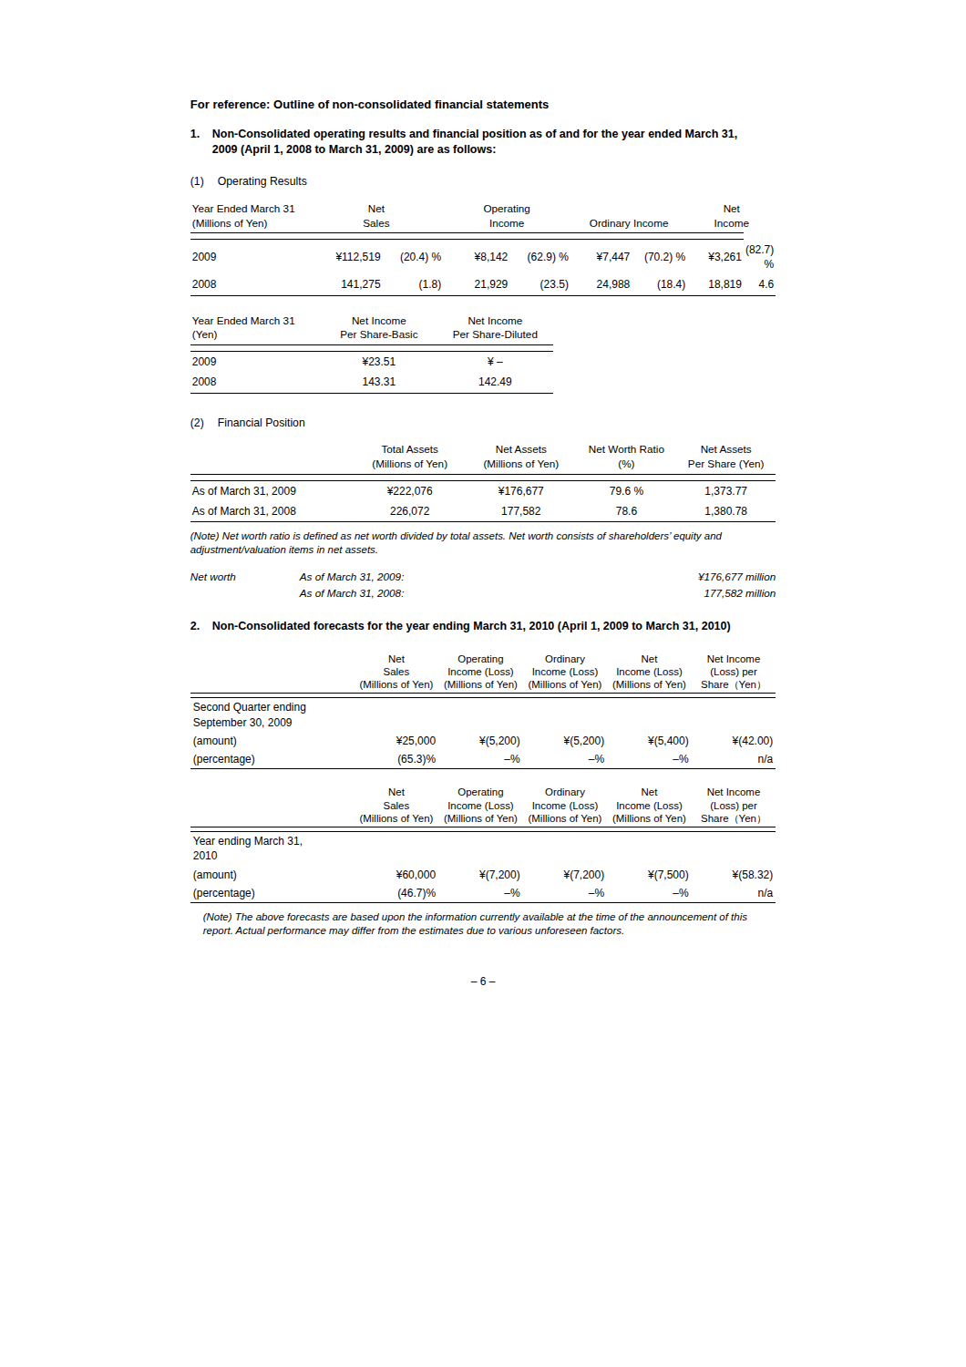For reference: Outline of non-consolidated financial statements
1.
Non-Consolidated operating results and financial position as of and for the year ended March 31, 2009 (April 1, 2008 to March 31, 2009) are as follows:
(1)
Operating Results
| Year Ended March 31 (Millions of Yen) | Net Sales | Operating Income | Ordinary Income | Net Income |
| 2009 | ¥112,519 | (20.4) % | ¥8,142 | (62.9) % | ¥7,447 | (70.2) % | ¥3,261 | (82.7) % |
| 2008 | 141,275 | (1.8) | 21,929 | (23.5) | 24,988 | (18.4) | 18,819 | 4.6 |
| Year Ended March 31 (Yen) | Net Income Per Share-Basic | Net Income Per Share-Diluted |
| 2009 | ¥23.51 | ¥ – |
| 2008 | 143.31 | 142.49 |
(2)
Financial Position
| | Total Assets (Millions of Yen) | Net Assets (Millions of Yen) | Net Worth Ratio (%) | Net Assets Per Share (Yen) |
| As of March 31, 2009 | ¥222,076 | ¥176,677 | 79.6 % | 1,373.77 |
| As of March 31, 2008 | 226,072 | 177,582 | 78.6 | 1,380.78 |
(Note) Net worth ratio is defined as net worth divided by total assets. Net worth consists of shareholders’ equity and adjustment/valuation items in net assets.
Net worth
As of March 31, 2009:
¥176,677 million
As of March 31, 2008:
177,582 million
2.
Non-Consolidated forecasts for the year ending March 31, 2010 (April 1, 2009 to March 31, 2010)
| | Net Sales (Millions of Yen) | Operating Income (Loss) (Millions of Yen) | Ordinary Income (Loss) (Millions of Yen) | Net Income (Loss) (Millions of Yen) | Net Income (Loss) per Share（Yen） |
| Second Quarter ending September 30, 2009 | | | | | |
| (amount) | ¥25,000 | ¥(5,200) | ¥(5,200) | ¥(5,400) | ¥(42.00) |
| (percentage) | (65.3)% | –% | –% | –% | n/a |
| | Net Sales (Millions of Yen) | Operating Income (Loss) (Millions of Yen) | Ordinary Income (Loss) (Millions of Yen) | Net Income (Loss) (Millions of Yen) | Net Income (Loss) per Share（Yen） |
| Year ending March 31, 2010 | | | | | |
| (amount) | ¥60,000 | ¥(7,200) | ¥(7,200) | ¥(7,500) | ¥(58.32) |
| (percentage) | (46.7)% | –% | –% | –% | n/a |
(Note) The above forecasts are based upon the information currently available at the time of the announcement of this report. Actual performance may differ from the estimates due to various unforeseen factors.
– 6 –